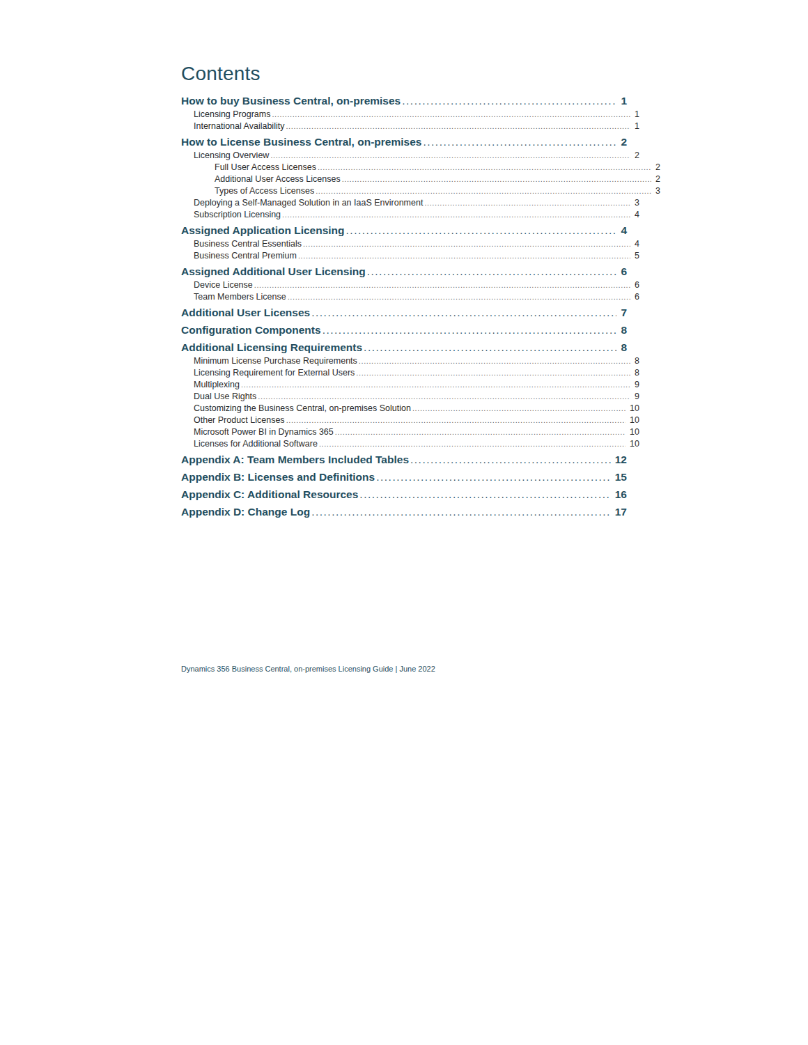Contents
How to buy Business Central, on-premises .................................................................................................. 1
Licensing Programs ................................................................................................................................................................. 1
International Availability ......................................................................................................................................................... 1
How to License Business Central, on-premises ....................................................................................... 2
Licensing Overview ................................................................................................................................................................. 2
Full User Access Licenses ....................................................................................................................................................... 2
Additional User Access Licenses ......................................................................................................................................... 2
Types of Access Licenses ....................................................................................................................................................... 3
Deploying a Self-Managed Solution in an IaaS Environment ................................................................................. 3
Subscription Licensing ........................................................................................................................................................... 4
Assigned Application Licensing ..................................................................................................... 4
Business Central Essentials .................................................................................................................................................... 4
Business Central Premium ..................................................................................................................................................... 5
Assigned Additional User Licensing ............................................................................................. 6
Device License ......................................................................................................................................................................... 6
Team Members License .......................................................................................................................................................... 6
Additional User Licenses ................................................................................................................. 7
Configuration Components ............................................................................................................. 8
Additional Licensing Requirements ............................................................................................. 8
Minimum License Purchase Requirements ....................................................................................................................... 8
Licensing Requirement for External Users ......................................................................................................................... 8
Multiplexing ............................................................................................................................................................................... 9
Dual Use Rights ....................................................................................................................................................................... 9
Customizing the Business Central, on-premises Solution ......................................................................................... 10
Other Product Licenses .......................................................................................................................................................... 10
Microsoft Power BI in Dynamics 365 .............................................................................................................................. 10
Licenses for Additional Software ............................................................................................................................. 10
Appendix A: Team Members Included Tables ....................................................................................... 12
Appendix B: Licenses and Definitions ................................................................................................. 15
Appendix C: Additional Resources ..................................................................................................... 16
Appendix D: Change Log ................................................................................................................. 17
Dynamics 356 Business Central, on-premises Licensing Guide | June 2022